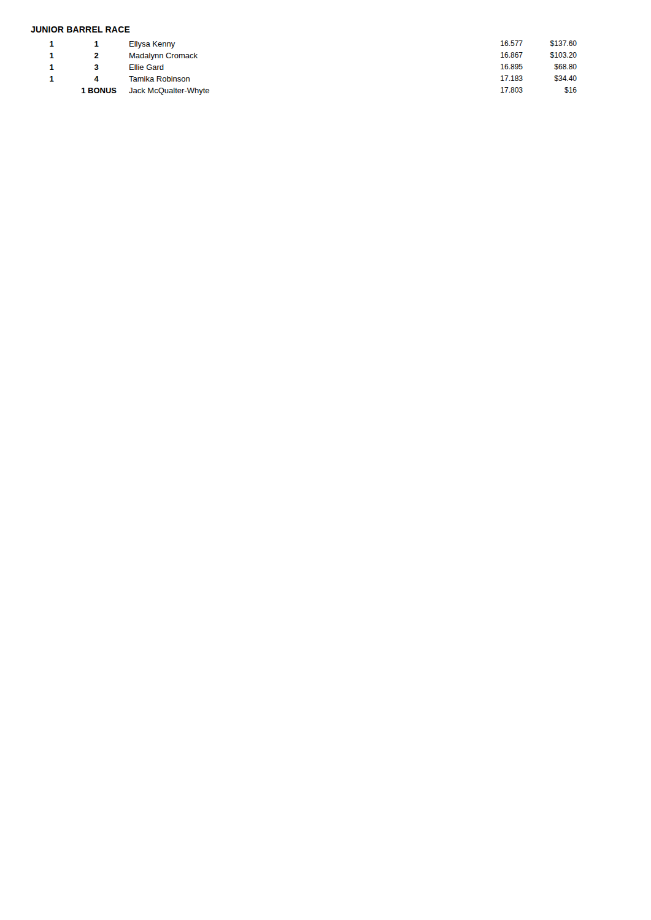JUNIOR BARREL RACE
| 1 | 1 | Ellysa Kenny | 16.577 | $137.60 |
| 1 | 2 | Madalynn Cromack | 16.867 | $103.20 |
| 1 | 3 | Ellie Gard | 16.895 | $68.80 |
| 1 | 4 | Tamika Robinson | 17.183 | $34.40 |
| 1 BONUS | Jack McQualter-Whyte | 17.803 | $16 |